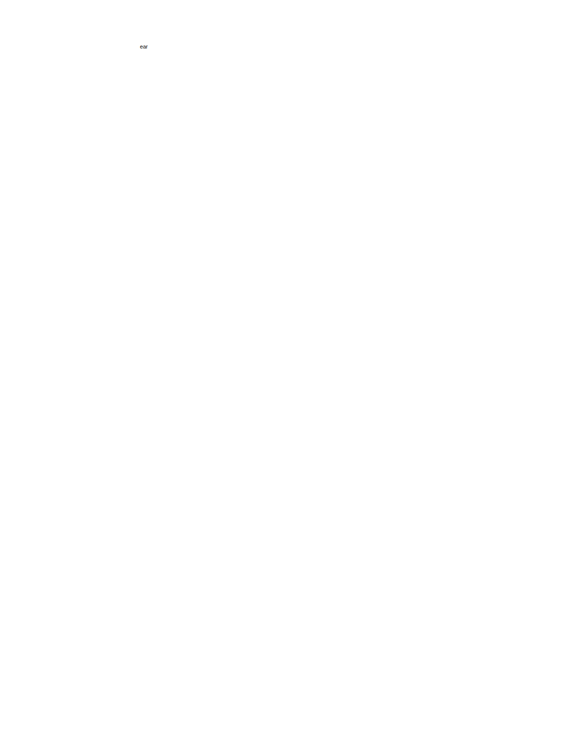ear